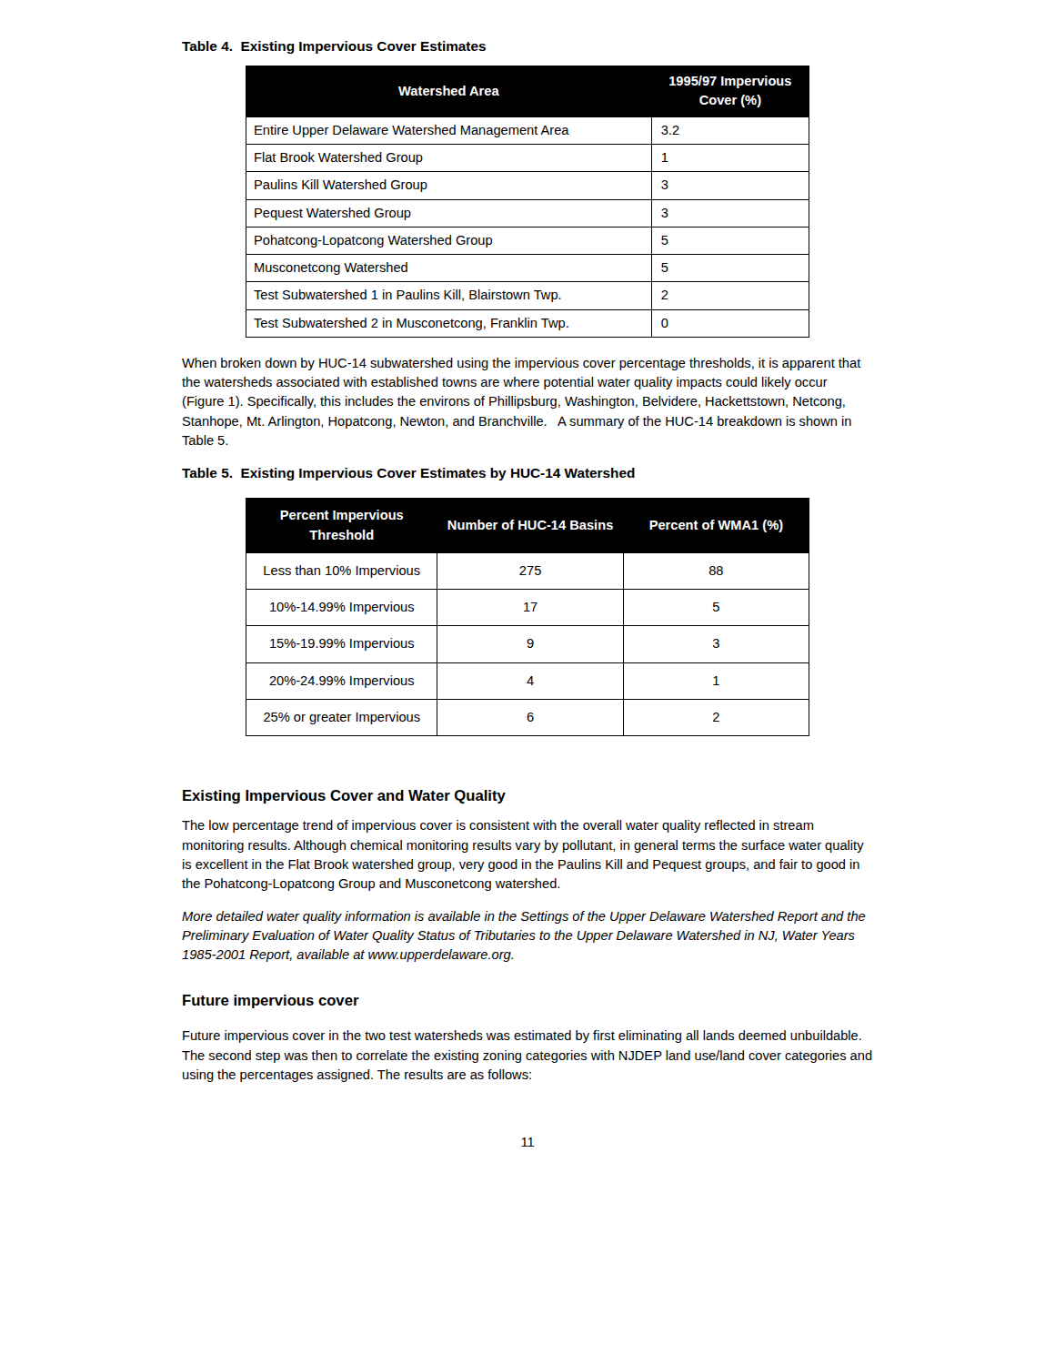Table 4. Existing Impervious Cover Estimates
| Watershed Area | 1995/97 Impervious Cover (%) |
| --- | --- |
| Entire Upper Delaware Watershed Management Area | 3.2 |
| Flat Brook Watershed Group | 1 |
| Paulins Kill Watershed Group | 3 |
| Pequest Watershed Group | 3 |
| Pohatcong-Lopatcong Watershed Group | 5 |
| Musconetcong Watershed | 5 |
| Test Subwatershed 1 in Paulins Kill, Blairstown Twp. | 2 |
| Test Subwatershed 2 in Musconetcong, Franklin Twp. | 0 |
When broken down by HUC-14 subwatershed using the impervious cover percentage thresholds, it is apparent that the watersheds associated with established towns are where potential water quality impacts could likely occur (Figure 1). Specifically, this includes the environs of Phillipsburg, Washington, Belvidere, Hackettstown, Netcong, Stanhope, Mt. Arlington, Hopatcong, Newton, and Branchville. A summary of the HUC-14 breakdown is shown in Table 5.
Table 5. Existing Impervious Cover Estimates by HUC-14 Watershed
| Percent Impervious Threshold | Number of HUC-14 Basins | Percent of WMA1 (%) |
| --- | --- | --- |
| Less than 10% Impervious | 275 | 88 |
| 10%-14.99% Impervious | 17 | 5 |
| 15%-19.99% Impervious | 9 | 3 |
| 20%-24.99% Impervious | 4 | 1 |
| 25% or greater Impervious | 6 | 2 |
Existing Impervious Cover and Water Quality
The low percentage trend of impervious cover is consistent with the overall water quality reflected in stream monitoring results. Although chemical monitoring results vary by pollutant, in general terms the surface water quality is excellent in the Flat Brook watershed group, very good in the Paulins Kill and Pequest groups, and fair to good in the Pohatcong-Lopatcong Group and Musconetcong watershed.
More detailed water quality information is available in the Settings of the Upper Delaware Watershed Report and the Preliminary Evaluation of Water Quality Status of Tributaries to the Upper Delaware Watershed in NJ, Water Years 1985-2001 Report, available at www.upperdelaware.org.
Future impervious cover
Future impervious cover in the two test watersheds was estimated by first eliminating all lands deemed unbuildable. The second step was then to correlate the existing zoning categories with NJDEP land use/land cover categories and using the percentages assigned. The results are as follows:
11